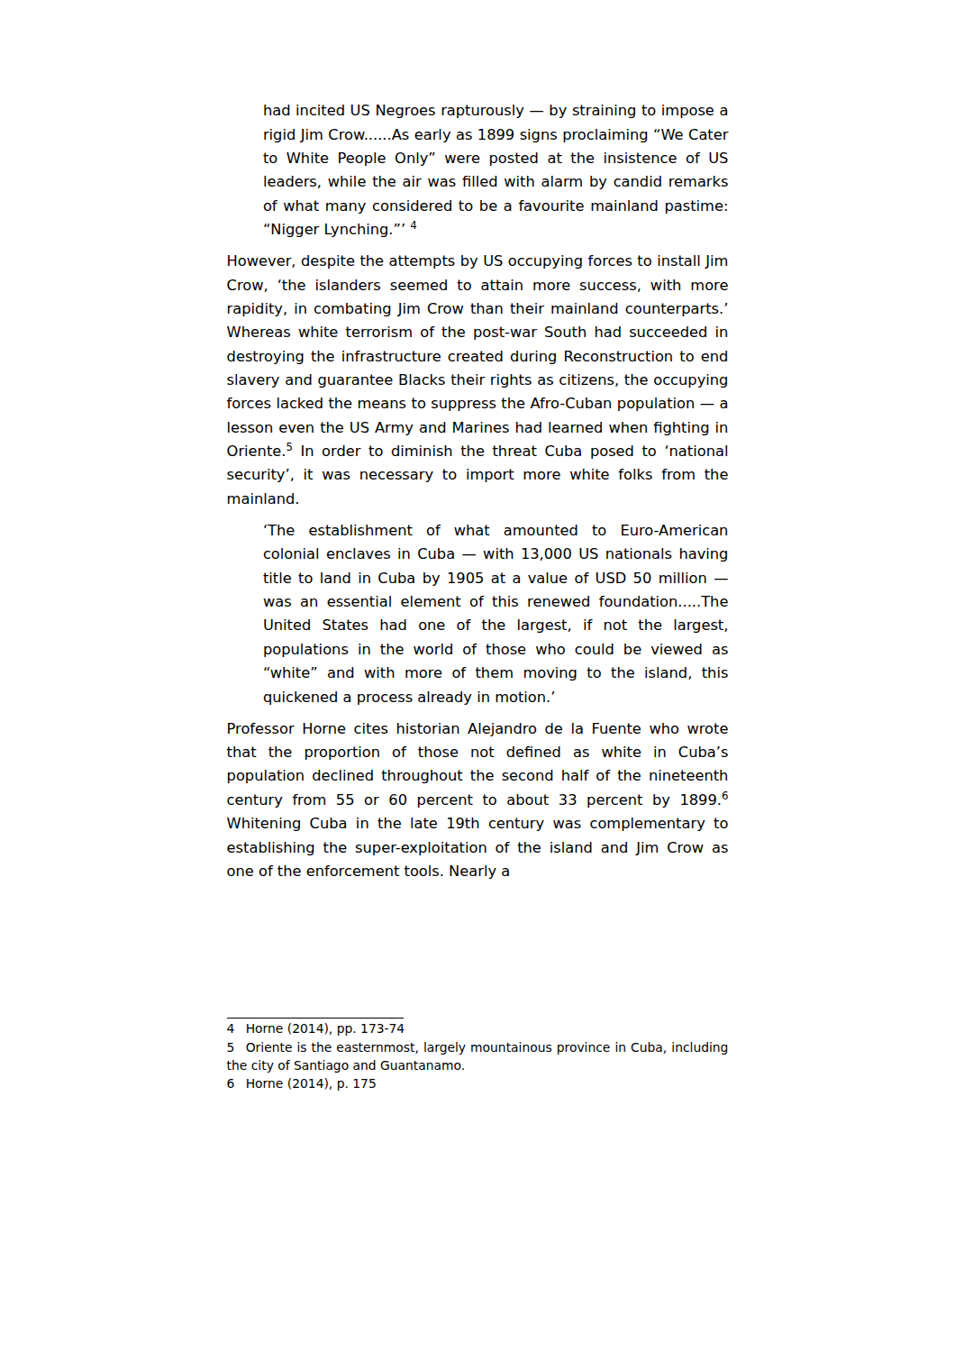had incited US Negroes rapturously — by straining to impose a rigid Jim Crow......As early as 1899 signs proclaiming “We Cater to White People Only” were posted at the insistence of US leaders, while the air was filled with alarm by candid remarks of what many considered to be a favourite mainland pastime: “Nigger Lynching.”’ 4
However, despite the attempts by US occupying forces to install Jim Crow, ‘the islanders seemed to attain more success, with more rapidity, in combating Jim Crow than their mainland counterparts.’ Whereas white terrorism of the post-war South had succeeded in destroying the infrastructure created during Reconstruction to end slavery and guarantee Blacks their rights as citizens, the occupying forces lacked the means to suppress the Afro-Cuban population — a lesson even the US Army and Marines had learned when fighting in Oriente.5 In order to diminish the threat Cuba posed to ‘national security’, it was necessary to import more white folks from the mainland.
‘The establishment of what amounted to Euro-American colonial enclaves in Cuba — with 13,000 US nationals having title to land in Cuba by 1905 at a value of USD 50 million — was an essential element of this renewed foundation.....The United States had one of the largest, if not the largest, populations in the world of those who could be viewed as “white” and with more of them moving to the island, this quickened a process already in motion.’
Professor Horne cites historian Alejandro de la Fuente who wrote that the proportion of those not defined as white in Cuba’s population declined throughout the second half of the nineteenth century from 55 or 60 percent to about 33 percent by 1899.6 Whitening Cuba in the late 19th century was complementary to establishing the super-exploitation of the island and Jim Crow as one of the enforcement tools. Nearly a
4 Horne (2014), pp. 173-74
5 Oriente is the easternmost, largely mountainous province in Cuba, including the city of Santiago and Guantanamo.
6 Horne (2014), p. 175